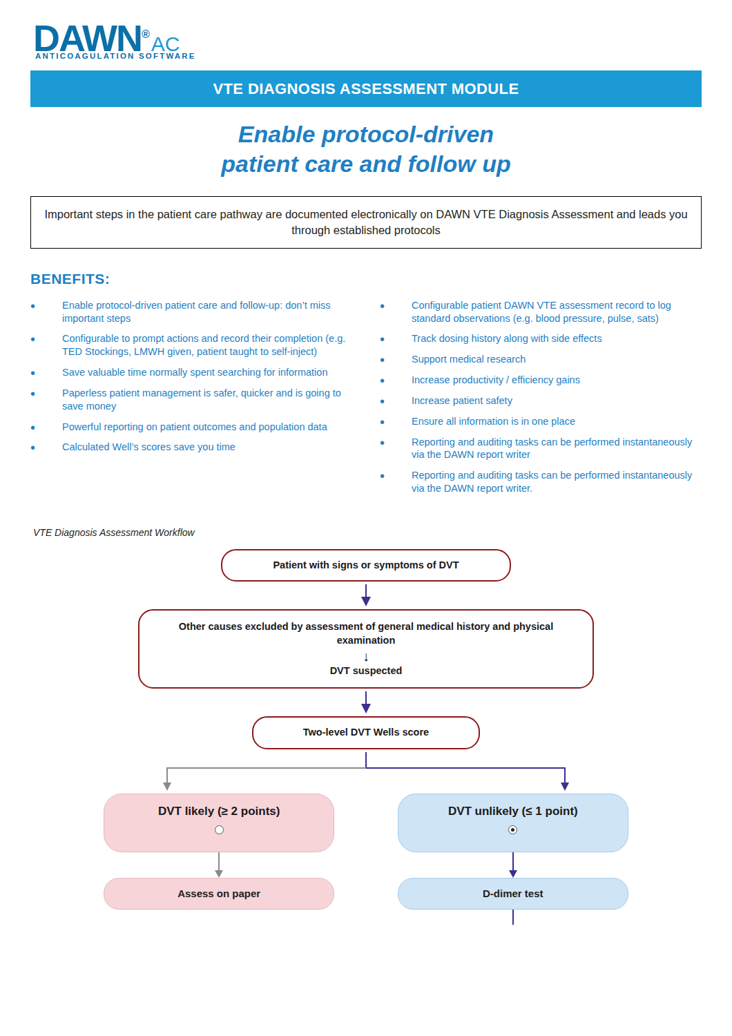DAWN®AC
ANTICOAGULATION SOFTWARE
VTE DIAGNOSIS ASSESSMENT MODULE
Enable protocol-driven
patient care and follow up
Important steps in the patient care pathway are documented electronically on DAWN VTE Diagnosis Assessment and leads you through established protocols
BENEFITS:
Enable protocol-driven patient care and follow-up: don’t miss important steps
Configurable to prompt actions and record their completion (e.g. TED Stockings, LMWH given, patient taught to self-inject)
Save valuable time normally spent searching for information
Paperless patient management is safer, quicker and is going to save money
Powerful reporting on patient outcomes and population data
Calculated Well’s scores save you time
Configurable patient DAWN VTE assessment record to log standard observations (e.g. blood pressure, pulse, sats)
Track dosing history along with side effects
Support medical research
Increase productivity / efficiency gains
Increase patient safety
Ensure all information is in one place
Reporting and auditing tasks can be performed instantaneously via the DAWN report writer
Reporting and auditing tasks can be performed instantaneously via the DAWN report writer.
VTE Diagnosis Assessment Workflow
Patient with signs or symptoms of DVT
Other causes excluded by assessment of general medical history and physical examination
↓
DVT suspected
Two-level DVT Wells score
DVT likely (≥ 2 points)
Assess on paper
DVT unlikely (≤ 1 point)
D-dimer test